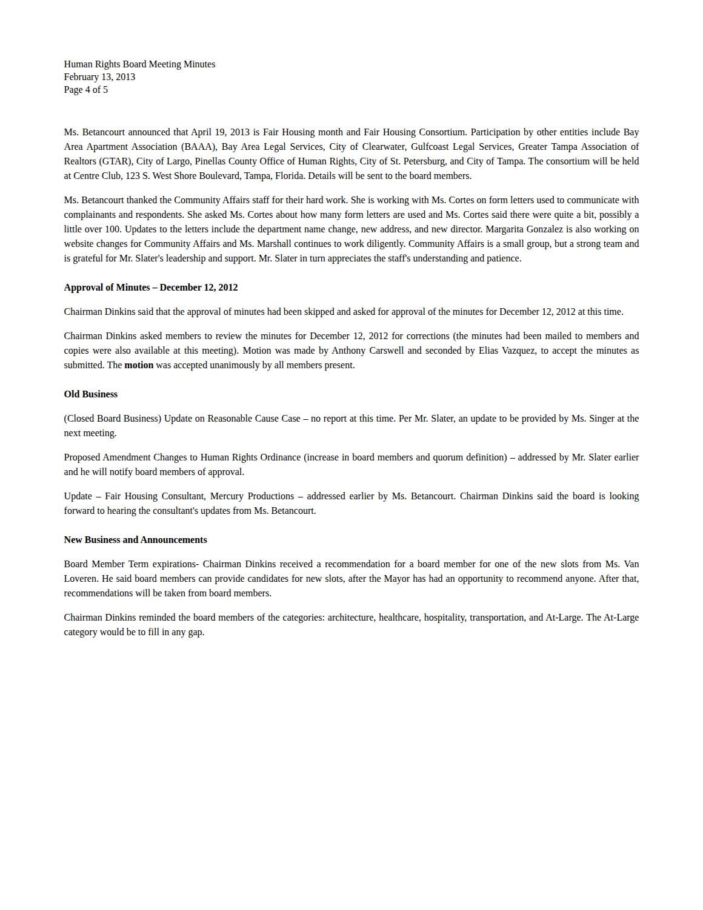Human Rights Board Meeting Minutes
February 13, 2013
Page 4 of 5
Ms. Betancourt announced that April 19, 2013 is Fair Housing month and Fair Housing Consortium. Participation by other entities include Bay Area Apartment Association (BAAA), Bay Area Legal Services, City of Clearwater, Gulfcoast Legal Services, Greater Tampa Association of Realtors (GTAR), City of Largo, Pinellas County Office of Human Rights, City of St. Petersburg, and City of Tampa. The consortium will be held at Centre Club, 123 S. West Shore Boulevard, Tampa, Florida. Details will be sent to the board members.
Ms. Betancourt thanked the Community Affairs staff for their hard work. She is working with Ms. Cortes on form letters used to communicate with complainants and respondents. She asked Ms. Cortes about how many form letters are used and Ms. Cortes said there were quite a bit, possibly a little over 100. Updates to the letters include the department name change, new address, and new director. Margarita Gonzalez is also working on website changes for Community Affairs and Ms. Marshall continues to work diligently. Community Affairs is a small group, but a strong team and is grateful for Mr. Slater's leadership and support. Mr. Slater in turn appreciates the staff's understanding and patience.
Approval of Minutes – December 12, 2012
Chairman Dinkins said that the approval of minutes had been skipped and asked for approval of the minutes for December 12, 2012 at this time.
Chairman Dinkins asked members to review the minutes for December 12, 2012 for corrections (the minutes had been mailed to members and copies were also available at this meeting). Motion was made by Anthony Carswell and seconded by Elias Vazquez, to accept the minutes as submitted. The motion was accepted unanimously by all members present.
Old Business
(Closed Board Business) Update on Reasonable Cause Case – no report at this time. Per Mr. Slater, an update to be provided by Ms. Singer at the next meeting.
Proposed Amendment Changes to Human Rights Ordinance (increase in board members and quorum definition) – addressed by Mr. Slater earlier and he will notify board members of approval.
Update – Fair Housing Consultant, Mercury Productions – addressed earlier by Ms. Betancourt. Chairman Dinkins said the board is looking forward to hearing the consultant's updates from Ms. Betancourt.
New Business and Announcements
Board Member Term expirations- Chairman Dinkins received a recommendation for a board member for one of the new slots from Ms. Van Loveren. He said board members can provide candidates for new slots, after the Mayor has had an opportunity to recommend anyone. After that, recommendations will be taken from board members.
Chairman Dinkins reminded the board members of the categories: architecture, healthcare, hospitality, transportation, and At-Large. The At-Large category would be to fill in any gap.